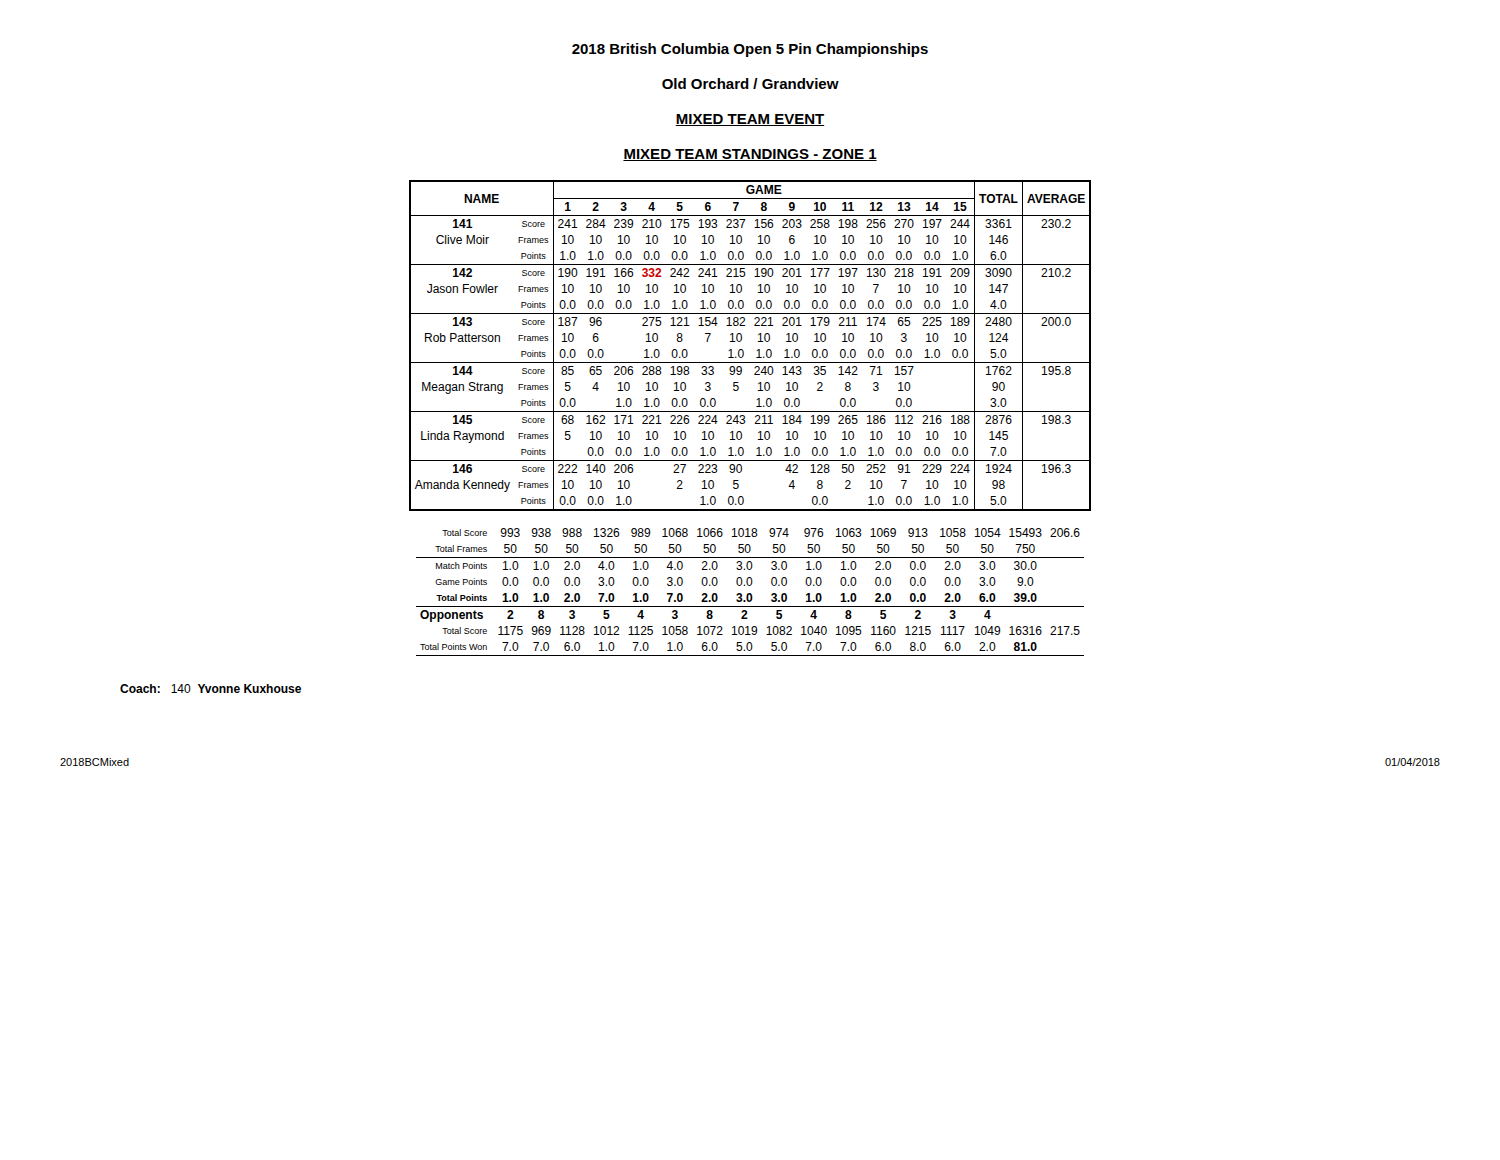2018 British Columbia Open 5 Pin Championships
Old Orchard / Grandview
MIXED TEAM EVENT
MIXED TEAM STANDINGS - ZONE 1
| NAME | GAME | TOTAL | AVERAGE |
| --- | --- | --- | --- |
| 1 | 2 | 3 | 4 | 5 | 6 | 7 | 8 | 9 | 10 | 11 | 12 | 13 | 14 | 15 |
| 141 | Score | 241 | 284 | 239 | 210 | 175 | 193 | 237 | 156 | 203 | 258 | 198 | 256 | 270 | 197 | 244 | 3361 | 230.2 |
| Clive Moir | Frames | 10 | 10 | 10 | 10 | 10 | 10 | 10 | 10 | 6 | 10 | 10 | 10 | 10 | 10 | 10 | 146 | |
| | Points | 1.0 | 1.0 | 0.0 | 0.0 | 0.0 | 1.0 | 0.0 | 0.0 | 1.0 | 1.0 | 0.0 | 0.0 | 0.0 | 0.0 | 1.0 | 6.0 | |
| 142 | Score | 190 | 191 | 166 | 332 | 242 | 241 | 215 | 190 | 201 | 177 | 197 | 130 | 218 | 191 | 209 | 3090 | 210.2 |
| Jason Fowler | Frames | 10 | 10 | 10 | 10 | 10 | 10 | 10 | 10 | 10 | 10 | 10 | 7 | 10 | 10 | 10 | 147 | |
| | Points | 0.0 | 0.0 | 0.0 | 1.0 | 1.0 | 1.0 | 0.0 | 0.0 | 0.0 | 0.0 | 0.0 | 0.0 | 0.0 | 0.0 | 1.0 | 4.0 | |
| 143 | Score | 187 | 96 | | 275 | 121 | 154 | 182 | 221 | 201 | 179 | 211 | 174 | 65 | 225 | 189 | 2480 | 200.0 |
| Rob Patterson | Frames | 10 | 6 | | 10 | 8 | 7 | 10 | 10 | 10 | 10 | 10 | 10 | 3 | 10 | 10 | 124 | |
| | Points | 0.0 | 0.0 | | 1.0 | 0.0 | | 1.0 | 1.0 | 1.0 | 0.0 | 0.0 | 0.0 | 0.0 | 1.0 | 0.0 | 5.0 | |
| 144 | Score | 85 | 65 | 206 | 288 | 198 | 33 | 99 | 240 | 143 | 35 | 142 | 71 | 157 | | | 1762 | 195.8 |
| Meagan Strang | Frames | 5 | 4 | 10 | 10 | 10 | 3 | 5 | 10 | 10 | 2 | 8 | 3 | 10 | | | 90 | |
| | Points | 0.0 | | 1.0 | 1.0 | 0.0 | 0.0 | | 1.0 | 0.0 | | 0.0 | | 0.0 | | | 3.0 | |
| 145 | Score | 68 | 162 | 171 | 221 | 226 | 224 | 243 | 211 | 184 | 199 | 265 | 186 | 112 | 216 | 188 | 2876 | 198.3 |
| Linda Raymond | Frames | 5 | 10 | 10 | 10 | 10 | 10 | 10 | 10 | 10 | 10 | 10 | 10 | 10 | 10 | 10 | 145 | |
| | Points | | 0.0 | 0.0 | 1.0 | 0.0 | 1.0 | 1.0 | 1.0 | 1.0 | 0.0 | 1.0 | 1.0 | 0.0 | 0.0 | 0.0 | 7.0 | |
| 146 | Score | 222 | 140 | 206 | | 27 | 223 | 90 | | 42 | 128 | 50 | 252 | 91 | 229 | 224 | 1924 | 196.3 |
| Amanda Kennedy | Frames | 10 | 10 | 10 | | 2 | 10 | 5 | | 4 | 8 | 2 | 10 | 7 | 10 | 10 | 98 | |
| | Points | 0.0 | 0.0 | 1.0 | | | 1.0 | 0.0 | | | 0.0 | | 1.0 | 0.0 | 1.0 | 1.0 | 5.0 | |
| Total Score | 993 | 938 | 988 | 1326 | 989 | 1068 | 1066 | 1018 | 974 | 976 | 1063 | 1069 | 913 | 1058 | 1054 | 15493 | 206.6 |
| Total Frames | 50 | 50 | 50 | 50 | 50 | 50 | 50 | 50 | 50 | 50 | 50 | 50 | 50 | 50 | 50 | 750 | |
| Match Points | 1.0 | 1.0 | 2.0 | 4.0 | 1.0 | 4.0 | 2.0 | 3.0 | 3.0 | 1.0 | 1.0 | 2.0 | 0.0 | 2.0 | 3.0 | 30.0 | |
| Game Points | 0.0 | 0.0 | 0.0 | 3.0 | 0.0 | 3.0 | 0.0 | 0.0 | 0.0 | 0.0 | 0.0 | 0.0 | 0.0 | 0.0 | 3.0 | 9.0 | |
| Total Points | 1.0 | 1.0 | 2.0 | 7.0 | 1.0 | 7.0 | 2.0 | 3.0 | 3.0 | 1.0 | 1.0 | 2.0 | 0.0 | 2.0 | 6.0 | 39.0 | |
| Opponents | 2 | 8 | 3 | 5 | 4 | 3 | 8 | 2 | 5 | 4 | 8 | 5 | 2 | 3 | 4 | | |
| Total Score | 1175 | 969 | 1128 | 1012 | 1125 | 1058 | 1072 | 1019 | 1082 | 1040 | 1095 | 1160 | 1215 | 1117 | 1049 | 16316 | 217.5 |
| Total Points Won | 7.0 | 7.0 | 6.0 | 1.0 | 7.0 | 1.0 | 6.0 | 5.0 | 5.0 | 7.0 | 7.0 | 6.0 | 8.0 | 6.0 | 2.0 | 81.0 | |
Coach: 140 Yvonne Kuxhouse
2018BCMixed 01/04/2018